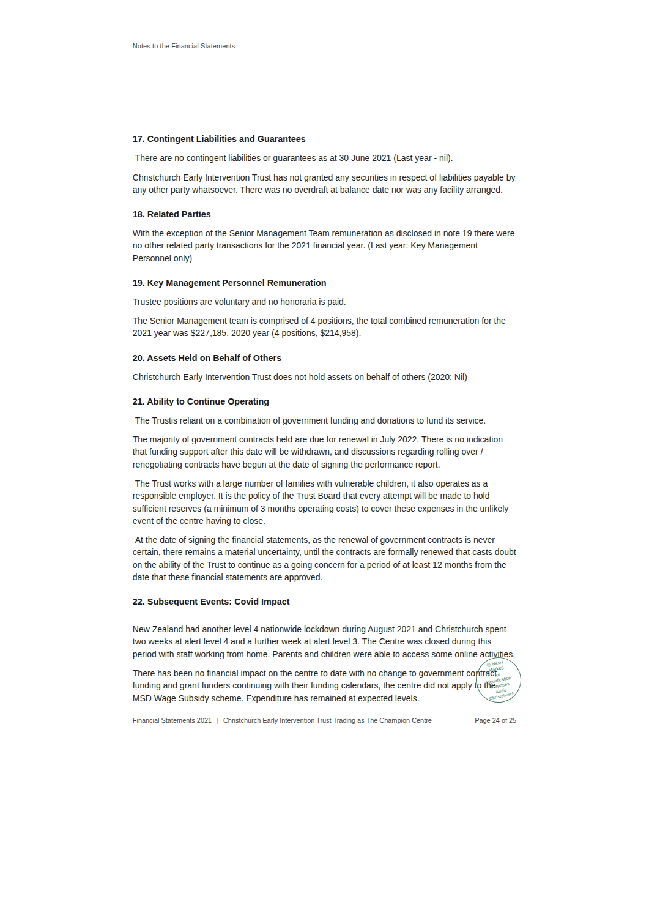Notes to the Financial Statements
17. Contingent Liabilities and Guarantees
There are no contingent liabilities or guarantees as at 30 June 2021 (Last year - nil).
Christchurch Early Intervention Trust has not granted any securities in respect of liabilities payable by any other party whatsoever. There was no overdraft at balance date nor was any facility arranged.
18. Related Parties
With the exception of the Senior Management Team remuneration as disclosed in note 19 there were no other related party transactions for the 2021 financial year. (Last year: Key Management Personnel only)
19. Key Management Personnel Remuneration
Trustee positions are voluntary and no honoraria is paid.
The Senior Management team is comprised of 4 positions, the total combined remuneration for the 2021 year was $227,185. 2020 year (4 positions, $214,958).
20. Assets Held on Behalf of Others
Christchurch Early Intervention Trust does not hold assets on behalf of others (2020: Nil)
21. Ability to Continue Operating
The Trustis reliant on a combination of government funding and donations to fund its service.
The majority of government contracts held are due for renewal in July 2022. There is no indication that funding support after this date will be withdrawn, and discussions regarding rolling over / renegotiating contracts have begun at the date of signing the performance report.
The Trust works with a large number of families with vulnerable children, it also operates as a responsible employer. It is the policy of the Trust Board that every attempt will be made to hold sufficient reserves (a minimum of 3 months operating costs) to cover these expenses in the unlikely event of the centre having to close.
At the date of signing the financial statements, as the renewal of government contracts is never certain, there remains a material uncertainty, until the contracts are formally renewed that casts doubt on the ability of the Trust to continue as a going concern for a period of at least 12 months from the date that these financial statements are approved.
22. Subsequent Events: Covid Impact
New Zealand had another level 4 nationwide lockdown during August 2021 and Christchurch spent two weeks at alert level 4 and a further week at alert level 3. The Centre was closed during this period with staff working from home. Parents and children were able to access some online activities.
There has been no financial impact on the centre to date with no change to government contract funding and grant funders continuing with their funding calendars, the centre did not apply to the MSD Wage Subsidy scheme. Expenditure has remained at expected levels.
Ⓒ Nexia
Marked
for
Identification
Purposes
Audit Christchurch
Financial Statements 2021 | Christchurch Early Intervention Trust Trading as The Champion Centre
Page 24 of 25